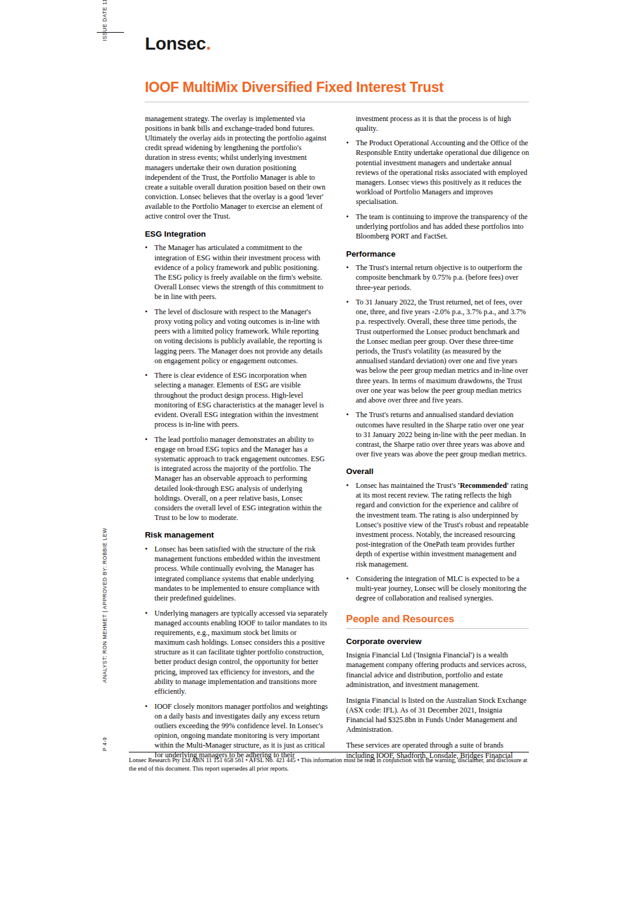ISSUE DATE 11-04-2022
ANALYST: RON MEHMET | APPROVED BY: ROBBIE LEW
P 4-9
Lonsec.
IOOF MultiMix Diversified Fixed Interest Trust
management strategy. The overlay is implemented via positions in bank bills and exchange-traded bond futures. Ultimately the overlay aids in protecting the portfolio against credit spread widening by lengthening the portfolio's duration in stress events; whilst underlying investment managers undertake their own duration positioning independent of the Trust, the Portfolio Manager is able to create a suitable overall duration position based on their own conviction. Lonsec believes that the overlay is a good 'lever' available to the Portfolio Manager to exercise an element of active control over the Trust.
ESG Integration
The Manager has articulated a commitment to the integration of ESG within their investment process with evidence of a policy framework and public positioning. The ESG policy is freely available on the firm's website. Overall Lonsec views the strength of this commitment to be in line with peers.
The level of disclosure with respect to the Manager's proxy voting policy and voting outcomes is in-line with peers with a limited policy framework. While reporting on voting decisions is publicly available, the reporting is lagging peers. The Manager does not provide any details on engagement policy or engagement outcomes.
There is clear evidence of ESG incorporation when selecting a manager. Elements of ESG are visible throughout the product design process. High-level monitoring of ESG characteristics at the manager level is evident. Overall ESG integration within the investment process is in-line with peers.
The lead portfolio manager demonstrates an ability to engage on broad ESG topics and the Manager has a systematic approach to track engagement outcomes. ESG is integrated across the majority of the portfolio. The Manager has an observable approach to performing detailed look-through ESG analysis of underlying holdings. Overall, on a peer relative basis, Lonsec considers the overall level of ESG integration within the Trust to be low to moderate.
Risk management
Lonsec has been satisfied with the structure of the risk management functions embedded within the investment process. While continually evolving, the Manager has integrated compliance systems that enable underlying mandates to be implemented to ensure compliance with their predefined guidelines.
Underlying managers are typically accessed via separately managed accounts enabling IOOF to tailor mandates to its requirements, e.g., maximum stock bet limits or maximum cash holdings. Lonsec considers this a positive structure as it can facilitate tighter portfolio construction, better product design control, the opportunity for better pricing, improved tax efficiency for investors, and the ability to manage implementation and transitions more efficiently.
IOOF closely monitors manager portfolios and weightings on a daily basis and investigates daily any excess return outliers exceeding the 99% confidence level. In Lonsec's opinion, ongoing mandate monitoring is very important within the Multi-Manager structure, as it is just as critical for underlying managers to be adhering to their investment process as it is that the process is of high quality.
The Product Operational Accounting and the Office of the Responsible Entity undertake operational due diligence on potential investment managers and undertake annual reviews of the operational risks associated with employed managers. Lonsec views this positively as it reduces the workload of Portfolio Managers and improves specialisation.
The team is continuing to improve the transparency of the underlying portfolios and has added these portfolios into Bloomberg PORT and FactSet.
Performance
The Trust's internal return objective is to outperform the composite benchmark by 0.75% p.a. (before fees) over three-year periods.
To 31 January 2022, the Trust returned, net of fees, over one, three, and five years -2.0% p.a., 3.7% p.a., and 3.7% p.a. respectively. Overall, these three time periods, the Trust outperformed the Lonsec product benchmark and the Lonsec median peer group. Over these three-time periods, the Trust's volatility (as measured by the annualised standard deviation) over one and five years was below the peer group median metrics and in-line over three years. In terms of maximum drawdowns, the Trust over one year was below the peer group median metrics and above over three and five years.
The Trust's returns and annualised standard deviation outcomes have resulted in the Sharpe ratio over one year to 31 January 2022 being in-line with the peer median. In contrast, the Sharpe ratio over three years was above and over five years was above the peer group median metrics.
Overall
Lonsec has maintained the Trust's 'Recommended' rating at its most recent review. The rating reflects the high regard and conviction for the experience and calibre of the investment team. The rating is also underpinned by Lonsec's positive view of the Trust's robust and repeatable investment process. Notably, the increased resourcing post-integration of the OnePath team provides further depth of expertise within investment management and risk management.
Considering the integration of MLC is expected to be a multi-year journey, Lonsec will be closely monitoring the degree of collaboration and realised synergies.
People and Resources
Corporate overview
Insignia Financial Ltd ('Insignia Financial') is a wealth management company offering products and services across, financial advice and distribution, portfolio and estate administration, and investment management.
Insignia Financial is listed on the Australian Stock Exchange (ASX code: IFL). As of 31 December 2021, Insignia Financial had $325.8bn in Funds Under Management and Administration.
These services are operated through a suite of brands including IOOF, Shadforth, Lonsdale, Bridges Financial
Lonsec Research Pty Ltd ABN 11 151 658 561 • AFSL No. 421 445 • This information must be read in conjunction with the warning, disclaimer, and disclosure at the end of this document. This report supersedes all prior reports.